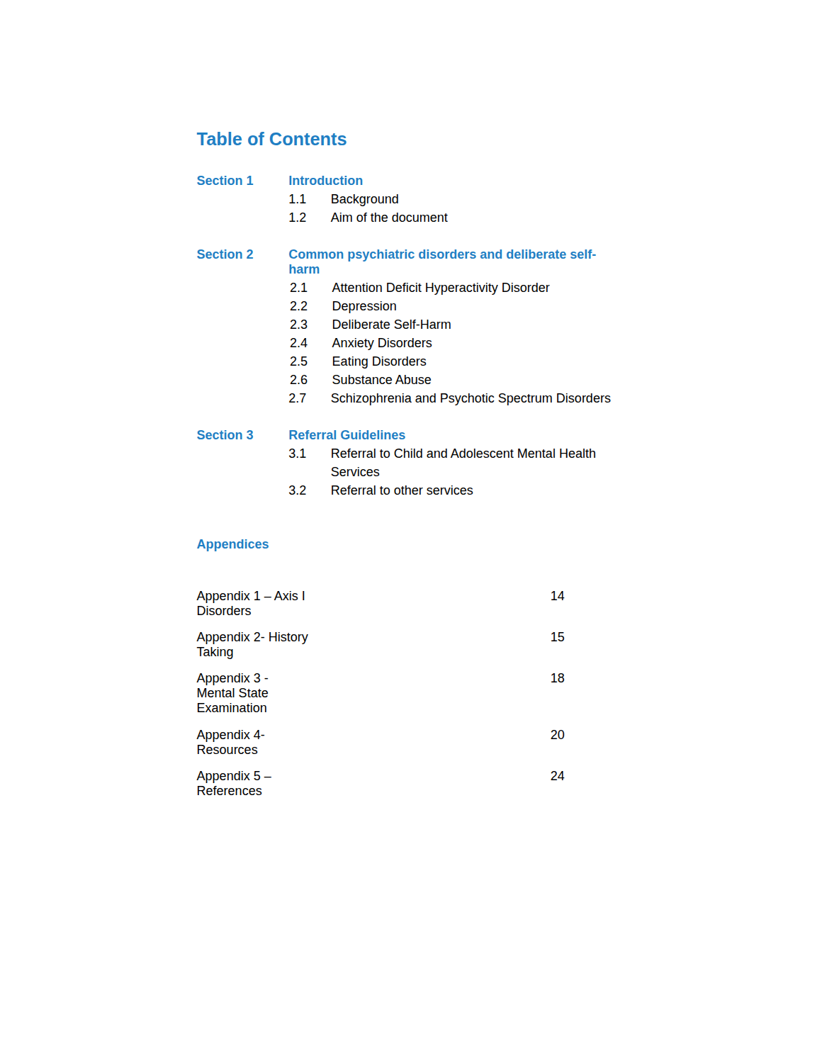Table of Contents
Section 1 Introduction
1.1 Background
1.2 Aim of the document
Section 2 Common psychiatric disorders and deliberate self-harm
2.1 Attention Deficit Hyperactivity Disorder
2.2 Depression
2.3 Deliberate Self-Harm
2.4 Anxiety Disorders
2.5 Eating Disorders
2.6 Substance Abuse
2.7 Schizophrenia and Psychotic Spectrum Disorders
Section 3 Referral Guidelines
3.1 Referral to Child and Adolescent Mental Health Services
3.2 Referral to other services
Appendices
| Appendix 1 – Axis I Disorders | 14 |
| Appendix 2- History Taking | 15 |
| Appendix 3 - Mental State Examination | 18 |
| Appendix 4- Resources | 20 |
| Appendix 5 – References | 24 |